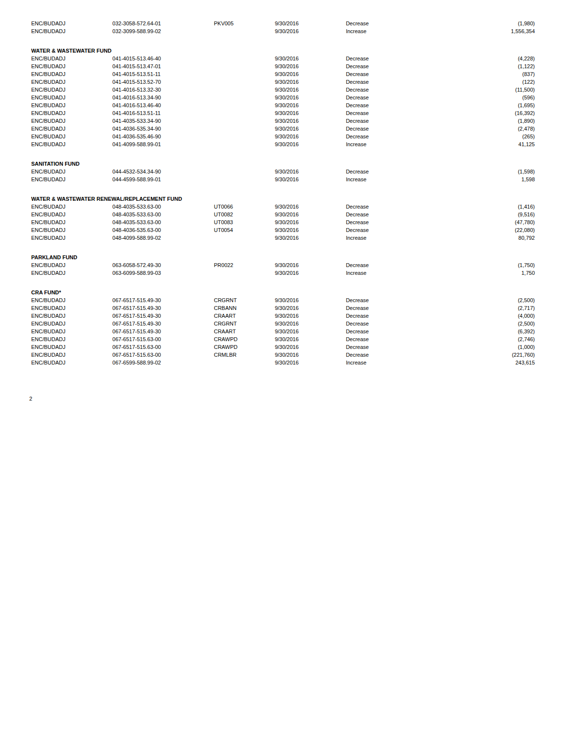| ENC/BUDADJ | 032-3058-572.64-01 | PKV005 | 9/30/2016 | Decrease | (1,980) |
| ENC/BUDADJ | 032-3099-588.99-02 | | 9/30/2016 | Increase | 1,556,354 |
| WATER & WASTEWATER FUND |
| ENC/BUDADJ | 041-4015-513.46-40 | | 9/30/2016 | Decrease | (4,228) |
| ENC/BUDADJ | 041-4015-513.47-01 | | 9/30/2016 | Decrease | (1,122) |
| ENC/BUDADJ | 041-4015-513.51-11 | | 9/30/2016 | Decrease | (837) |
| ENC/BUDADJ | 041-4015-513.52-70 | | 9/30/2016 | Decrease | (122) |
| ENC/BUDADJ | 041-4016-513.32-30 | | 9/30/2016 | Decrease | (11,500) |
| ENC/BUDADJ | 041-4016-513.34-90 | | 9/30/2016 | Decrease | (596) |
| ENC/BUDADJ | 041-4016-513.46-40 | | 9/30/2016 | Decrease | (1,695) |
| ENC/BUDADJ | 041-4016-513.51-11 | | 9/30/2016 | Decrease | (16,392) |
| ENC/BUDADJ | 041-4035-533.34-90 | | 9/30/2016 | Decrease | (1,890) |
| ENC/BUDADJ | 041-4036-535.34-90 | | 9/30/2016 | Decrease | (2,478) |
| ENC/BUDADJ | 041-4036-535.46-90 | | 9/30/2016 | Decrease | (265) |
| ENC/BUDADJ | 041-4099-588.99-01 | | 9/30/2016 | Increase | 41,125 |
| SANITATION FUND |
| ENC/BUDADJ | 044-4532-534.34-90 | | 9/30/2016 | Decrease | (1,598) |
| ENC/BUDADJ | 044-4599-588.99-01 | | 9/30/2016 | Increase | 1,598 |
| WATER & WASTEWATER RENEWAL/REPLACEMENT FUND |
| ENC/BUDADJ | 048-4035-533.63-00 | UT0066 | 9/30/2016 | Decrease | (1,416) |
| ENC/BUDADJ | 048-4035-533.63-00 | UT0082 | 9/30/2016 | Decrease | (9,516) |
| ENC/BUDADJ | 048-4035-533.63-00 | UT0083 | 9/30/2016 | Decrease | (47,780) |
| ENC/BUDADJ | 048-4036-535.63-00 | UT0054 | 9/30/2016 | Decrease | (22,080) |
| ENC/BUDADJ | 048-4099-588.99-02 | | 9/30/2016 | Increase | 80,792 |
| PARKLAND FUND |
| ENC/BUDADJ | 063-6058-572.49-30 | PR0022 | 9/30/2016 | Decrease | (1,750) |
| ENC/BUDADJ | 063-6099-588.99-03 | | 9/30/2016 | Increase | 1,750 |
| CRA FUND* |
| ENC/BUDADJ | 067-6517-515.49-30 | CRGRNT | 9/30/2016 | Decrease | (2,500) |
| ENC/BUDADJ | 067-6517-515.49-30 | CRBANN | 9/30/2016 | Decrease | (2,717) |
| ENC/BUDADJ | 067-6517-515.49-30 | CRAART | 9/30/2016 | Decrease | (4,000) |
| ENC/BUDADJ | 067-6517-515.49-30 | CRGRNT | 9/30/2016 | Decrease | (2,500) |
| ENC/BUDADJ | 067-6517-515.49-30 | CRAART | 9/30/2016 | Decrease | (6,392) |
| ENC/BUDADJ | 067-6517-515.63-00 | CRAWPD | 9/30/2016 | Decrease | (2,746) |
| ENC/BUDADJ | 067-6517-515.63-00 | CRAWPD | 9/30/2016 | Decrease | (1,000) |
| ENC/BUDADJ | 067-6517-515.63-00 | CRMLBR | 9/30/2016 | Decrease | (221,760) |
| ENC/BUDADJ | 067-6599-588.99-02 | | 9/30/2016 | Increase | 243,615 |
2